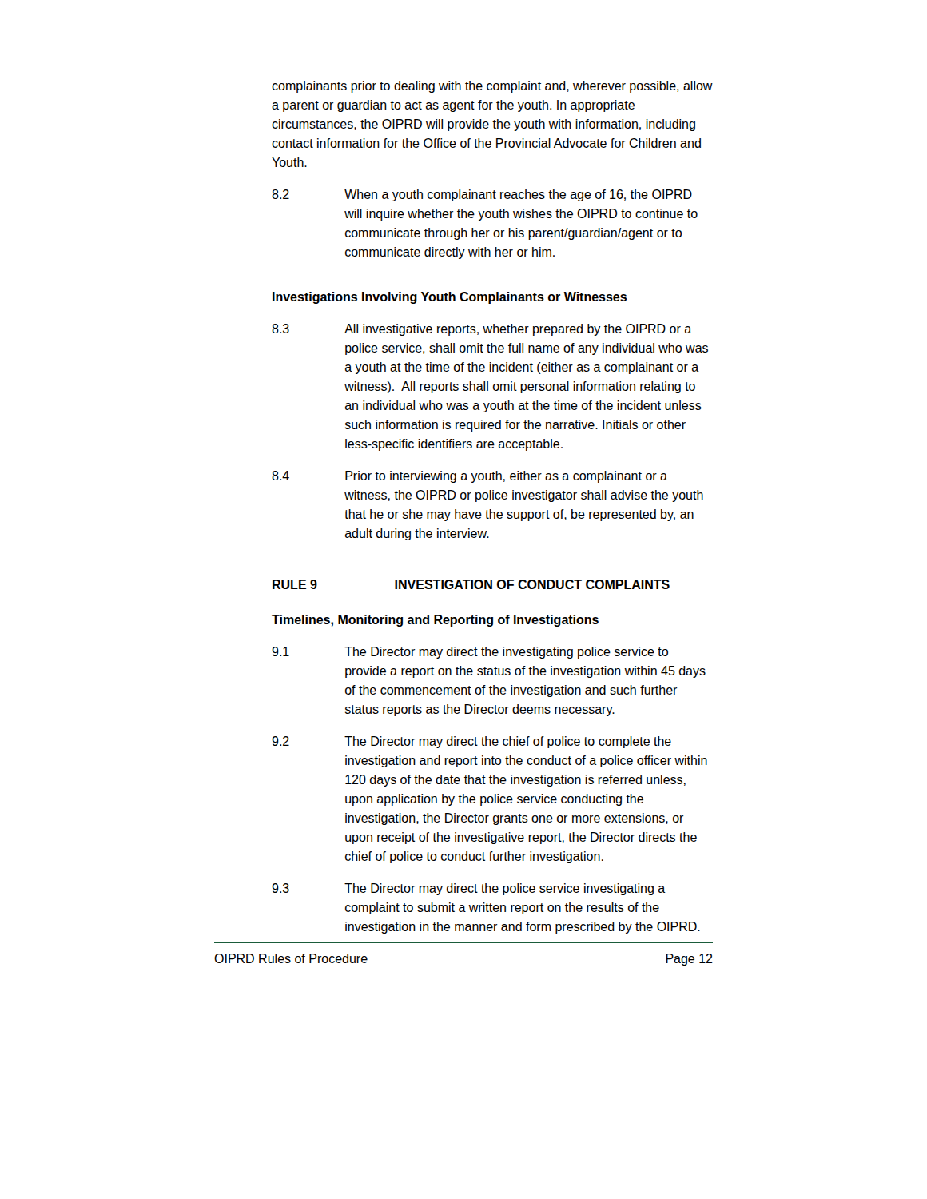complainants prior to dealing with the complaint and, wherever possible, allow a parent or guardian to act as agent for the youth. In appropriate circumstances, the OIPRD will provide the youth with information, including contact information for the Office of the Provincial Advocate for Children and Youth.
8.2
When a youth complainant reaches the age of 16, the OIPRD will inquire whether the youth wishes the OIPRD to continue to communicate through her or his parent/guardian/agent or to communicate directly with her or him.
Investigations Involving Youth Complainants or Witnesses
8.3
All investigative reports, whether prepared by the OIPRD or a police service, shall omit the full name of any individual who was a youth at the time of the incident (either as a complainant or a witness). All reports shall omit personal information relating to an individual who was a youth at the time of the incident unless such information is required for the narrative. Initials or other less-specific identifiers are acceptable.
8.4
Prior to interviewing a youth, either as a complainant or a witness, the OIPRD or police investigator shall advise the youth that he or she may have the support of, be represented by, an adult during the interview.
RULE 9 INVESTIGATION OF CONDUCT COMPLAINTS
Timelines, Monitoring and Reporting of Investigations
9.1
The Director may direct the investigating police service to provide a report on the status of the investigation within 45 days of the commencement of the investigation and such further status reports as the Director deems necessary.
9.2
The Director may direct the chief of police to complete the investigation and report into the conduct of a police officer within 120 days of the date that the investigation is referred unless, upon application by the police service conducting the investigation, the Director grants one or more extensions, or upon receipt of the investigative report, the Director directs the chief of police to conduct further investigation.
9.3
The Director may direct the police service investigating a complaint to submit a written report on the results of the investigation in the manner and form prescribed by the OIPRD.
OIPRD Rules of Procedure
Page 12